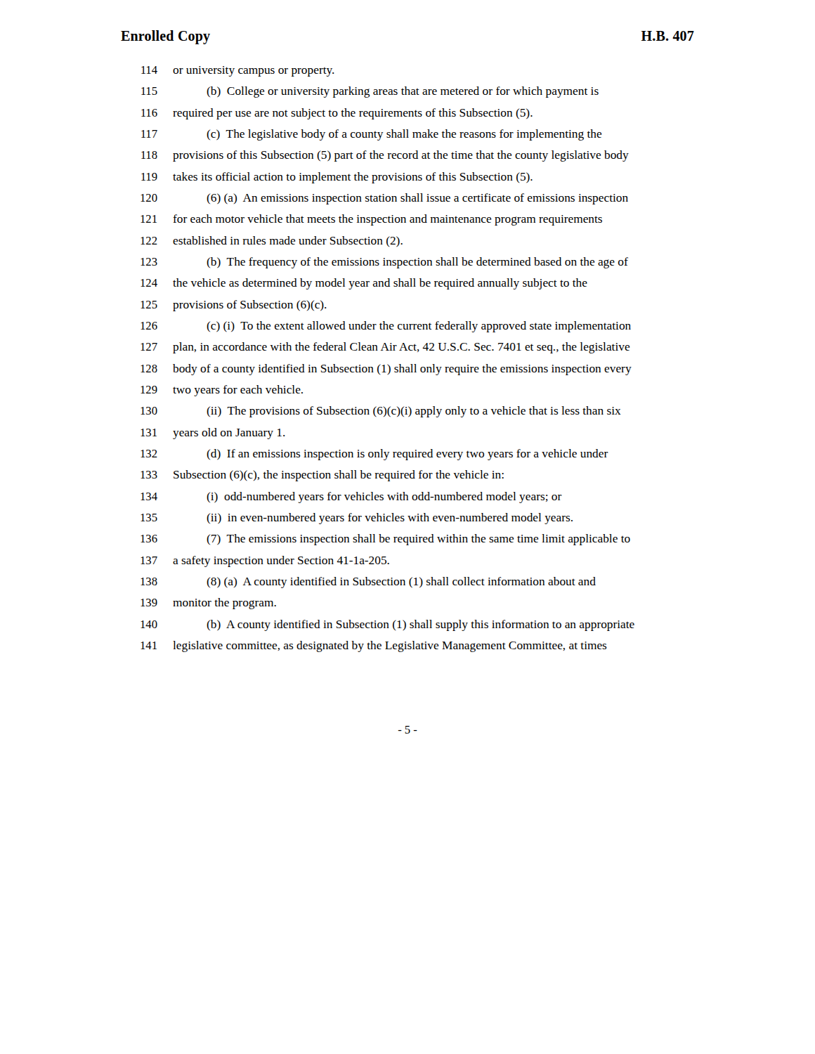Enrolled Copy H.B. 407
114 or university campus or property.
115 (b) College or university parking areas that are metered or for which payment is
116 required per use are not subject to the requirements of this Subsection (5).
117 (c) The legislative body of a county shall make the reasons for implementing the
118 provisions of this Subsection (5) part of the record at the time that the county legislative body
119 takes its official action to implement the provisions of this Subsection (5).
120 (6) (a) An emissions inspection station shall issue a certificate of emissions inspection
121 for each motor vehicle that meets the inspection and maintenance program requirements
122 established in rules made under Subsection (2).
123 (b) The frequency of the emissions inspection shall be determined based on the age of
124 the vehicle as determined by model year and shall be required annually subject to the
125 provisions of Subsection (6)(c).
126 (c) (i) To the extent allowed under the current federally approved state implementation
127 plan, in accordance with the federal Clean Air Act, 42 U.S.C. Sec. 7401 et seq., the legislative
128 body of a county identified in Subsection (1) shall only require the emissions inspection every
129 two years for each vehicle.
130 (ii) The provisions of Subsection (6)(c)(i) apply only to a vehicle that is less than six
131 years old on January 1.
132 (d) If an emissions inspection is only required every two years for a vehicle under
133 Subsection (6)(c), the inspection shall be required for the vehicle in:
134 (i) odd-numbered years for vehicles with odd-numbered model years; or
135 (ii) in even-numbered years for vehicles with even-numbered model years.
136 (7) The emissions inspection shall be required within the same time limit applicable to
137 a safety inspection under Section 41-1a-205.
138 (8) (a) A county identified in Subsection (1) shall collect information about and
139 monitor the program.
140 (b) A county identified in Subsection (1) shall supply this information to an appropriate
141 legislative committee, as designated by the Legislative Management Committee, at times
- 5 -